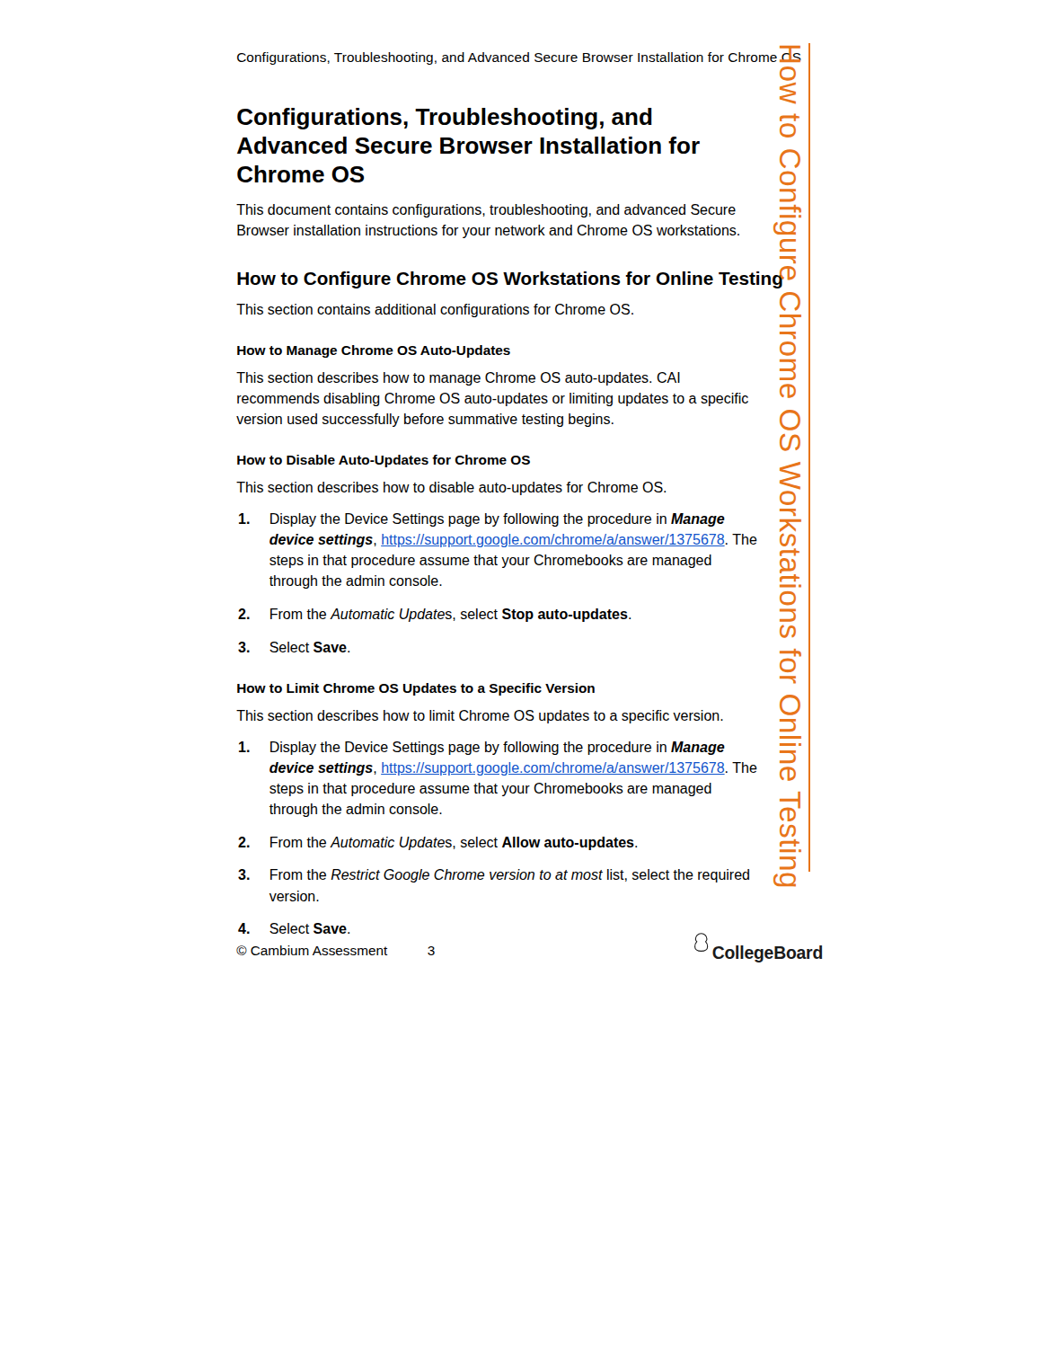Configurations, Troubleshooting, and Advanced Secure Browser Installation for Chrome OS
How to Configure Chrome OS Workstations for Online Testing
Configurations, Troubleshooting, and Advanced Secure Browser Installation for Chrome OS
This document contains configurations, troubleshooting, and advanced Secure Browser installation instructions for your network and Chrome OS workstations.
How to Configure Chrome OS Workstations for Online Testing
This section contains additional configurations for Chrome OS.
How to Manage Chrome OS Auto-Updates
This section describes how to manage Chrome OS auto-updates. CAI recommends disabling Chrome OS auto-updates or limiting updates to a specific version used successfully before summative testing begins.
How to Disable Auto-Updates for Chrome OS
This section describes how to disable auto-updates for Chrome OS.
Display the Device Settings page by following the procedure in Manage device settings, https://support.google.com/chrome/a/answer/1375678. The steps in that procedure assume that your Chromebooks are managed through the admin console.
From the Automatic Updates, select Stop auto-updates.
Select Save.
How to Limit Chrome OS Updates to a Specific Version
This section describes how to limit Chrome OS updates to a specific version.
Display the Device Settings page by following the procedure in Manage device settings, https://support.google.com/chrome/a/answer/1375678. The steps in that procedure assume that your Chromebooks are managed through the admin console.
From the Automatic Updates, select Allow auto-updates.
From the Restrict Google Chrome version to at most list, select the required version.
Select Save.
© Cambium Assessment 3
CollegeBoard